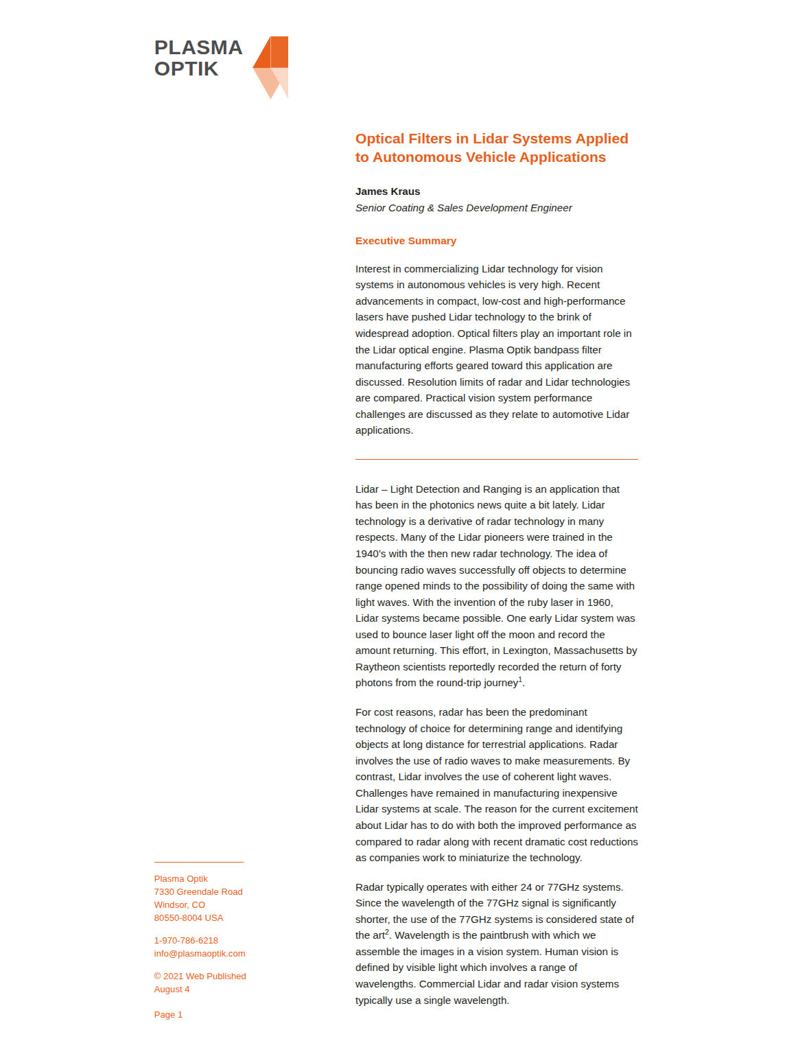Plasma
Optik
Plasma Optik
7330 Greendale Road
Windsor, CO
80550-8004 USA
1-970-786-6218
info@plasmaoptik.com
© 2021 Web Published
August 4
Page 1
Optical Filters in Lidar Systems Applied
to Autonomous Vehicle Applications
James Kraus
Senior Coating & Sales Development Engineer
Executive Summary
Interest in commercializing Lidar technology for vision systems in autonomous vehicles is very high. Recent advancements in compact, low-cost and high-performance lasers have pushed Lidar technology to the brink of widespread adoption. Optical filters play an important role in the Lidar optical engine. Plasma Optik bandpass filter manufacturing efforts geared toward this application are discussed. Resolution limits of radar and Lidar technologies are compared. Practical vision system performance challenges are discussed as they relate to automotive Lidar applications.
Lidar – Light Detection and Ranging is an application that has been in the photonics news quite a bit lately. Lidar technology is a derivative of radar technology in many respects. Many of the Lidar pioneers were trained in the 1940’s with the then new radar technology. The idea of bouncing radio waves successfully off objects to determine range opened minds to the possibility of doing the same with light waves. With the invention of the ruby laser in 1960, Lidar systems became possible. One early Lidar system was used to bounce laser light off the moon and record the amount returning. This effort, in Lexington, Massachusetts by Raytheon scientists reportedly recorded the return of forty photons from the round-trip journey1.
For cost reasons, radar has been the predominant technology of choice for determining range and identifying objects at long distance for terrestrial applications. Radar involves the use of radio waves to make measurements. By contrast, Lidar involves the use of coherent light waves. Challenges have remained in manufacturing inexpensive Lidar systems at scale. The reason for the current excitement about Lidar has to do with both the improved performance as compared to radar along with recent dramatic cost reductions as companies work to miniaturize the technology.
Radar typically operates with either 24 or 77GHz systems. Since the wavelength of the 77GHz signal is significantly shorter, the use of the 77GHz systems is considered state of the art2. Wavelength is the paintbrush with which we assemble the images in a vision system. Human vision is defined by visible light which involves a range of wavelengths. Commercial Lidar and radar vision systems typically use a single wavelength.